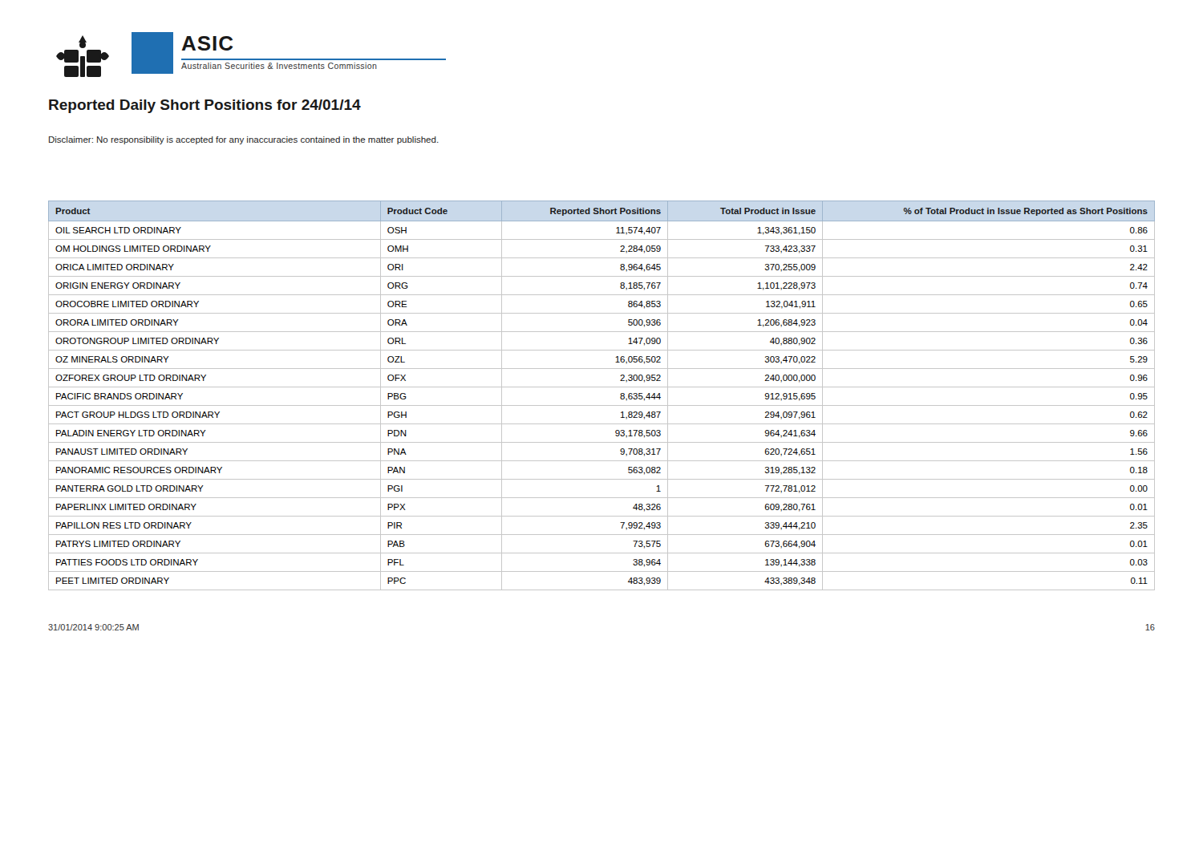ASIC
Australian Securities & Investments Commission
Reported Daily Short Positions for 24/01/14
Disclaimer: No responsibility is accepted for any inaccuracies contained in the matter published.
| Product | Product Code | Reported Short Positions | Total Product in Issue | % of Total Product in Issue Reported as Short Positions |
| --- | --- | --- | --- | --- |
| OIL SEARCH LTD ORDINARY | OSH | 11,574,407 | 1,343,361,150 | 0.86 |
| OM HOLDINGS LIMITED ORDINARY | OMH | 2,284,059 | 733,423,337 | 0.31 |
| ORICA LIMITED ORDINARY | ORI | 8,964,645 | 370,255,009 | 2.42 |
| ORIGIN ENERGY ORDINARY | ORG | 8,185,767 | 1,101,228,973 | 0.74 |
| OROCOBRE LIMITED ORDINARY | ORE | 864,853 | 132,041,911 | 0.65 |
| ORORA LIMITED ORDINARY | ORA | 500,936 | 1,206,684,923 | 0.04 |
| OROTONGROUP LIMITED ORDINARY | ORL | 147,090 | 40,880,902 | 0.36 |
| OZ MINERALS ORDINARY | OZL | 16,056,502 | 303,470,022 | 5.29 |
| OZFOREX GROUP LTD ORDINARY | OFX | 2,300,952 | 240,000,000 | 0.96 |
| PACIFIC BRANDS ORDINARY | PBG | 8,635,444 | 912,915,695 | 0.95 |
| PACT GROUP HLDGS LTD ORDINARY | PGH | 1,829,487 | 294,097,961 | 0.62 |
| PALADIN ENERGY LTD ORDINARY | PDN | 93,178,503 | 964,241,634 | 9.66 |
| PANAUST LIMITED ORDINARY | PNA | 9,708,317 | 620,724,651 | 1.56 |
| PANORAMIC RESOURCES ORDINARY | PAN | 563,082 | 319,285,132 | 0.18 |
| PANTERRA GOLD LTD ORDINARY | PGI | 1 | 772,781,012 | 0.00 |
| PAPERLINX LIMITED ORDINARY | PPX | 48,326 | 609,280,761 | 0.01 |
| PAPILLON RES LTD ORDINARY | PIR | 7,992,493 | 339,444,210 | 2.35 |
| PATRYS LIMITED ORDINARY | PAB | 73,575 | 673,664,904 | 0.01 |
| PATTIES FOODS LTD ORDINARY | PFL | 38,964 | 139,144,338 | 0.03 |
| PEET LIMITED ORDINARY | PPC | 483,939 | 433,389,348 | 0.11 |
31/01/2014 9:00:25 AM
16